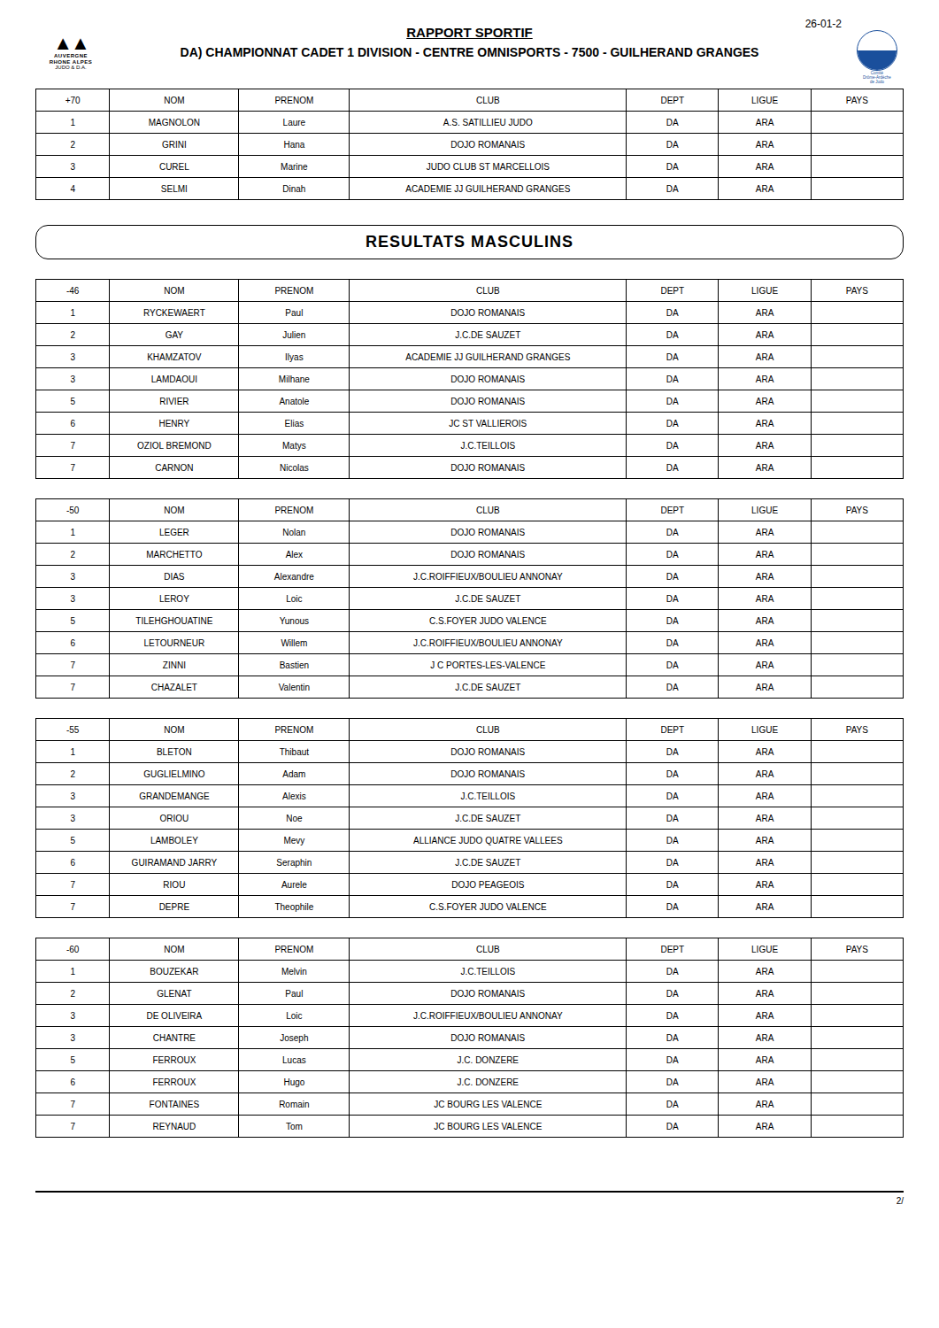26-01-2
▲▲
AUVERGNE
RHONE ALPES
JUDO & D.A.
Comité
Drôme-Ardèche
de Judo
RAPPORT SPORTIF
DA) CHAMPIONNAT CADET 1 DIVISION - CENTRE OMNISPORTS - 7500 - GUILHERAND GRANGES
| +70 | NOM | PRENOM | CLUB | DEPT | LIGUE | PAYS |
| 1 | MAGNOLON | Laure | A.S. SATILLIEU JUDO | DA | ARA | |
| 2 | GRINI | Hana | DOJO ROMANAIS | DA | ARA | |
| 3 | CUREL | Marine | JUDO CLUB ST MARCELLOIS | DA | ARA | |
| 4 | SELMI | Dinah | ACADEMIE JJ GUILHERAND GRANGES | DA | ARA | |
RESULTATS MASCULINS
| -46 | NOM | PRENOM | CLUB | DEPT | LIGUE | PAYS |
| 1 | RYCKEWAERT | Paul | DOJO ROMANAIS | DA | ARA | |
| 2 | GAY | Julien | J.C.DE SAUZET | DA | ARA | |
| 3 | KHAMZATOV | Ilyas | ACADEMIE JJ GUILHERAND GRANGES | DA | ARA | |
| 3 | LAMDAOUI | Milhane | DOJO ROMANAIS | DA | ARA | |
| 5 | RIVIER | Anatole | DOJO ROMANAIS | DA | ARA | |
| 6 | HENRY | Elias | JC ST VALLIEROIS | DA | ARA | |
| 7 | OZIOL BREMOND | Matys | J.C.TEILLOIS | DA | ARA | |
| 7 | CARNON | Nicolas | DOJO ROMANAIS | DA | ARA | |
| -50 | NOM | PRENOM | CLUB | DEPT | LIGUE | PAYS |
| 1 | LEGER | Nolan | DOJO ROMANAIS | DA | ARA | |
| 2 | MARCHETTO | Alex | DOJO ROMANAIS | DA | ARA | |
| 3 | DIAS | Alexandre | J.C.ROIFFIEUX/BOULIEU ANNONAY | DA | ARA | |
| 3 | LEROY | Loic | J.C.DE SAUZET | DA | ARA | |
| 5 | TILEHGHOUATINE | Yunous | C.S.FOYER JUDO VALENCE | DA | ARA | |
| 6 | LETOURNEUR | Willem | J.C.ROIFFIEUX/BOULIEU ANNONAY | DA | ARA | |
| 7 | ZINNI | Bastien | J C PORTES-LES-VALENCE | DA | ARA | |
| 7 | CHAZALET | Valentin | J.C.DE SAUZET | DA | ARA | |
| -55 | NOM | PRENOM | CLUB | DEPT | LIGUE | PAYS |
| 1 | BLETON | Thibaut | DOJO ROMANAIS | DA | ARA | |
| 2 | GUGLIELMINO | Adam | DOJO ROMANAIS | DA | ARA | |
| 3 | GRANDEMANGE | Alexis | J.C.TEILLOIS | DA | ARA | |
| 3 | ORIOU | Noe | J.C.DE SAUZET | DA | ARA | |
| 5 | LAMBOLEY | Mevy | ALLIANCE JUDO QUATRE VALLEES | DA | ARA | |
| 6 | GUIRAMAND JARRY | Seraphin | J.C.DE SAUZET | DA | ARA | |
| 7 | RIOU | Aurele | DOJO PEAGEOIS | DA | ARA | |
| 7 | DEPRE | Theophile | C.S.FOYER JUDO VALENCE | DA | ARA | |
| -60 | NOM | PRENOM | CLUB | DEPT | LIGUE | PAYS |
| 1 | BOUZEKAR | Melvin | J.C.TEILLOIS | DA | ARA | |
| 2 | GLENAT | Paul | DOJO ROMANAIS | DA | ARA | |
| 3 | DE OLIVEIRA | Loic | J.C.ROIFFIEUX/BOULIEU ANNONAY | DA | ARA | |
| 3 | CHANTRE | Joseph | DOJO ROMANAIS | DA | ARA | |
| 5 | FERROUX | Lucas | J.C. DONZERE | DA | ARA | |
| 6 | FERROUX | Hugo | J.C. DONZERE | DA | ARA | |
| 7 | FONTAINES | Romain | JC BOURG LES VALENCE | DA | ARA | |
| 7 | REYNAUD | Tom | JC BOURG LES VALENCE | DA | ARA | |
2/